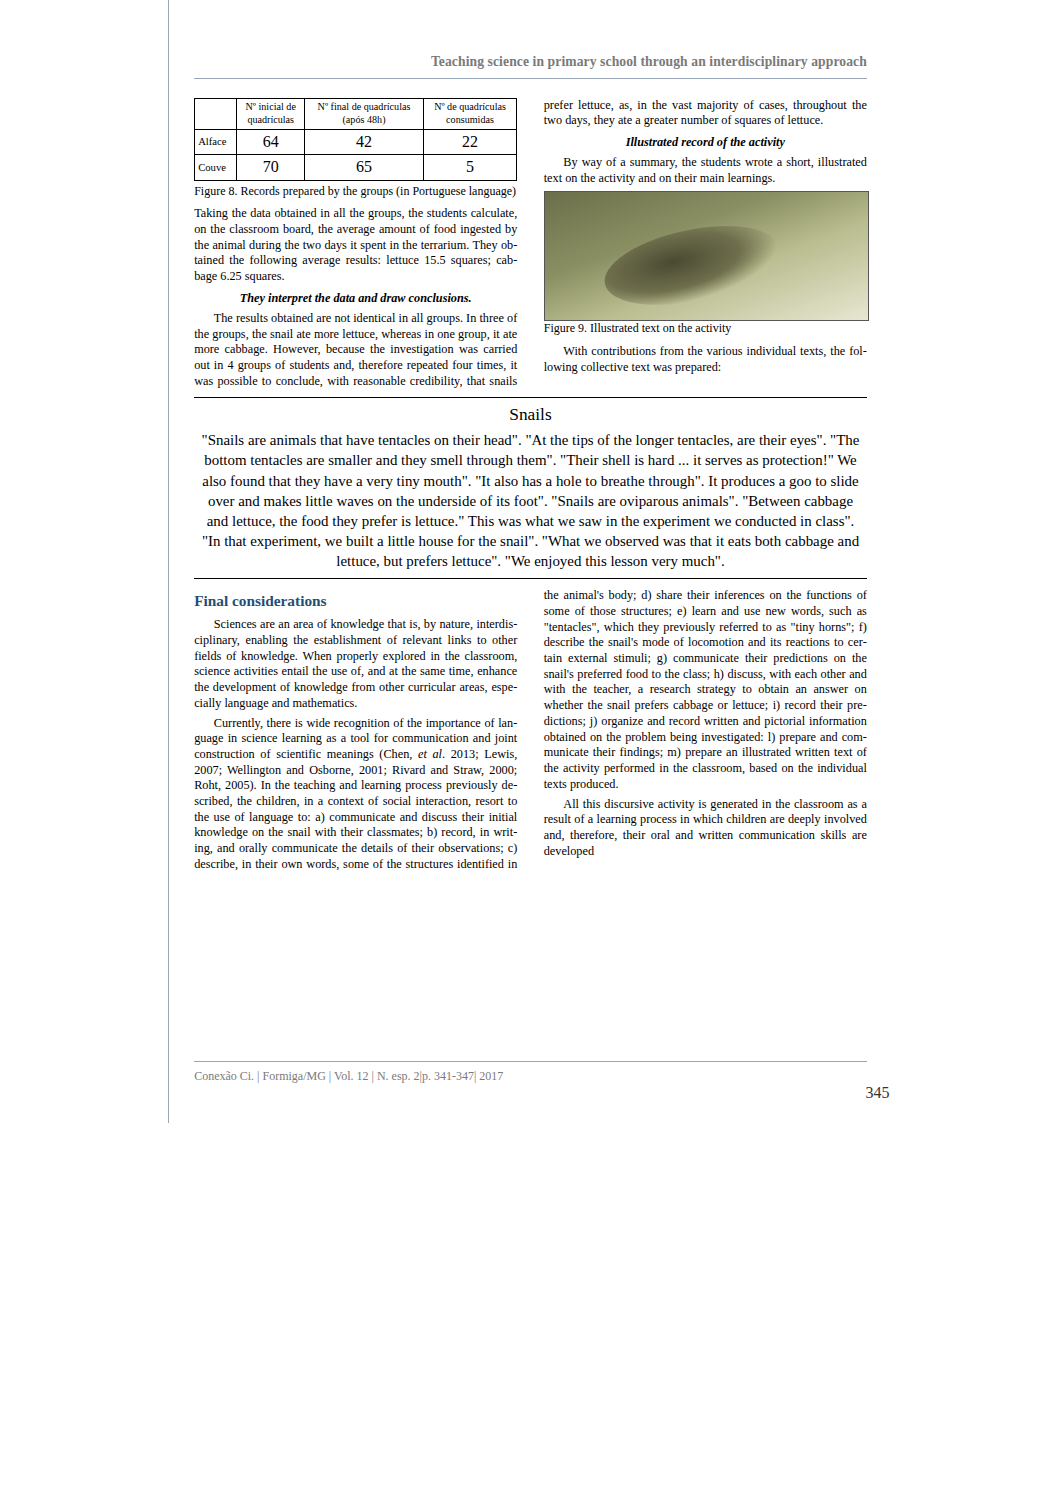Teaching science in primary school through an interdisciplinary approach
| | Nº inicial de quadrículas | Nº final de quadrículas (após 48h) | Nº de quadrículas consumidas |
| --- | --- | --- | --- |
| Alface | 64 | 42 | 22 |
| Couve | 70 | 65 | 5 |
Figure 8. Records prepared by the groups (in Portuguese language)
Taking the data obtained in all the groups, the students calculate, on the classroom board, the average amount of food ingested by the animal during the two days it spent in the terrarium. They obtained the following average results: lettuce 15.5 squares; cabbage 6.25 squares.
They interpret the data and draw conclusions.
The results obtained are not identical in all groups. In three of the groups, the snail ate more lettuce, whereas in one group, it ate more cabbage. However, because the investigation was carried out in 4 groups of students and, therefore repeated four times, it was possible to conclude, with reasonable credibility, that snails prefer lettuce, as, in the vast majority of cases, throughout the two days, they ate a greater number of squares of lettuce.
Illustrated record of the activity
By way of a summary, the students wrote a short, illustrated text on the activity and on their main learnings.
Figure 9. Illustrated text on the activity
With contributions from the various individual texts, the following collective text was prepared:
Snails
"Snails are animals that have tentacles on their head". "At the tips of the longer tentacles, are their eyes". "The bottom tentacles are smaller and they smell through them". "Their shell is hard ... it serves as protection!" We also found that they have a very tiny mouth". "It also has a hole to breathe through". It produces a goo to slide over and makes little waves on the underside of its foot". "Snails are oviparous animals". "Between cabbage and lettuce, the food they prefer is lettuce." This was what we saw in the experiment we conducted in class". "In that experiment, we built a little house for the snail". "What we observed was that it eats both cabbage and lettuce, but prefers lettuce". "We enjoyed this lesson very much".
Final considerations
Sciences are an area of knowledge that is, by nature, interdisciplinary, enabling the establishment of relevant links to other fields of knowledge. When properly explored in the classroom, science activities entail the use of, and at the same time, enhance the development of knowledge from other curricular areas, especially language and mathematics.
Currently, there is wide recognition of the importance of language in science learning as a tool for communication and joint construction of scientific meanings (Chen, et al. 2013; Lewis, 2007; Wellington and Osborne, 2001; Rivard and Straw, 2000; Roht, 2005). In the teaching and learning process previously described, the children, in a context of social interaction, resort to the use of language to: a) communicate and discuss their initial knowledge on the snail with their classmates; b) record, in writing, and orally communicate the details of their observations; c) describe, in their own words, some of the structures identified in the animal's body; d) share their inferences on the functions of some of those structures; e) learn and use new words, such as "tentacles", which they previously referred to as "tiny horns"; f) describe the snail's mode of locomotion and its reactions to certain external stimuli; g) communicate their predictions on the snail's preferred food to the class; h) discuss, with each other and with the teacher, a research strategy to obtain an answer on whether the snail prefers cabbage or lettuce; i) record their predictions; j) organize and record written and pictorial information obtained on the problem being investigated: l) prepare and communicate their findings; m) prepare an illustrated written text of the activity performed in the classroom, based on the individual texts produced.
All this discursive activity is generated in the classroom as a result of a learning process in which children are deeply involved and, therefore, their oral and written communication skills are developed
Conexão Ci. | Formiga/MG | Vol. 12 | N. esp. 2|p. 341-347| 2017
345